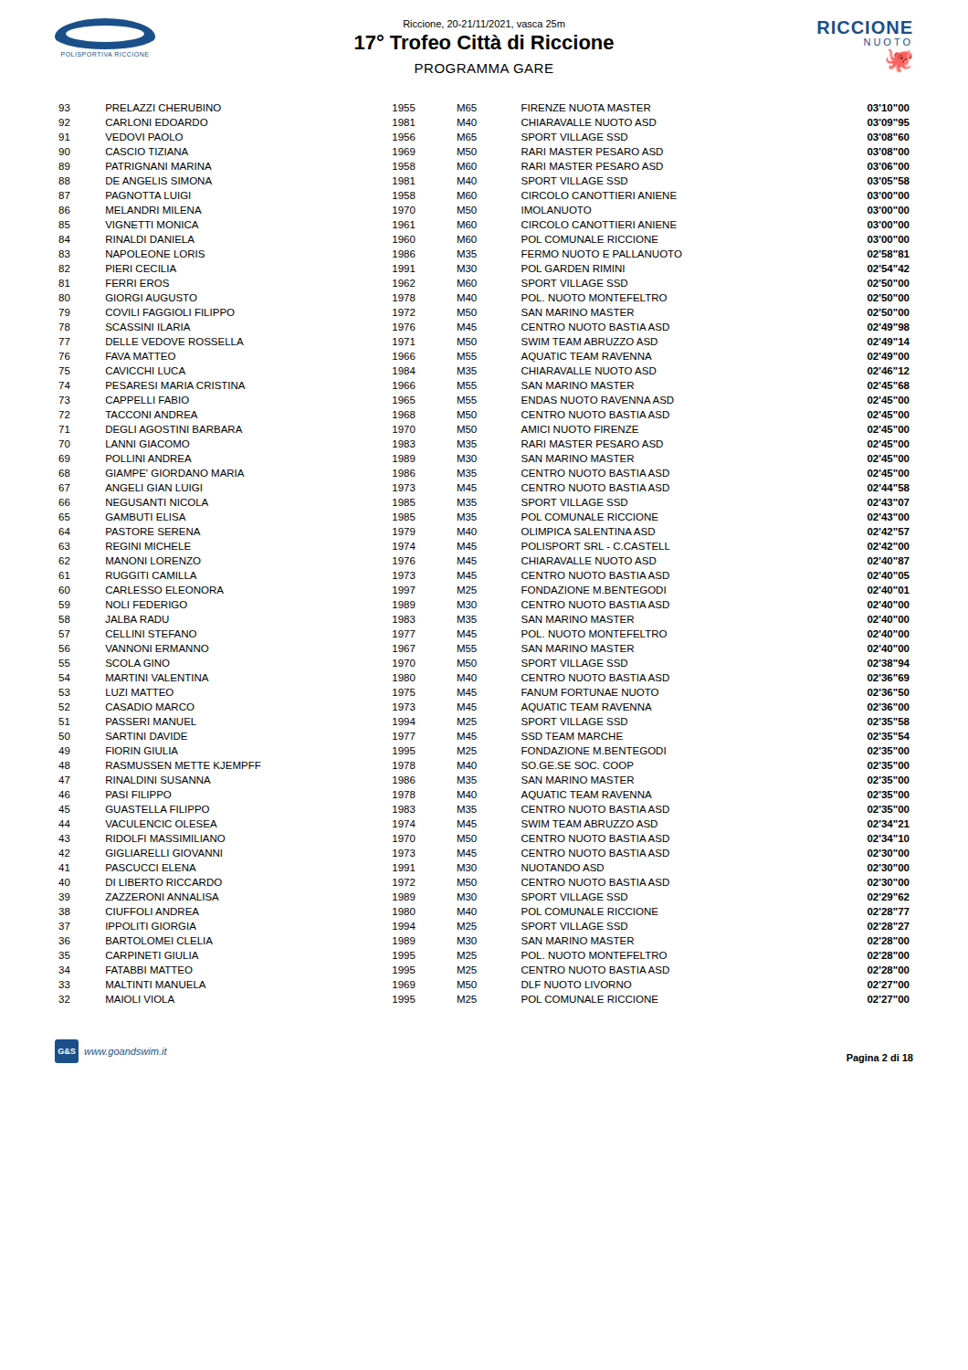POLISPORTIVA RICCIONE
RICCIONE
NUOTO
🐙
Riccione, 20-21/11/2021, vasca 25m
17° Trofeo Città di Riccione
PROGRAMMA GARE
| 93 | PRELAZZI CHERUBINO | 1955 | M65 | FIRENZE NUOTA MASTER | 03'10"00 |
| 92 | CARLONI EDOARDO | 1981 | M40 | CHIARAVALLE NUOTO ASD | 03'09"95 |
| 91 | VEDOVI PAOLO | 1956 | M65 | SPORT VILLAGE SSD | 03'08"60 |
| 90 | CASCIO TIZIANA | 1969 | M50 | RARI MASTER PESARO ASD | 03'08"00 |
| 89 | PATRIGNANI MARINA | 1958 | M60 | RARI MASTER PESARO ASD | 03'06"00 |
| 88 | DE ANGELIS SIMONA | 1981 | M40 | SPORT VILLAGE SSD | 03'05"58 |
| 87 | PAGNOTTA LUIGI | 1958 | M60 | CIRCOLO CANOTTIERI ANIENE | 03'00"00 |
| 86 | MELANDRI MILENA | 1970 | M50 | IMOLANUOTO | 03'00"00 |
| 85 | VIGNETTI MONICA | 1961 | M60 | CIRCOLO CANOTTIERI ANIENE | 03'00"00 |
| 84 | RINALDI DANIELA | 1960 | M60 | POL COMUNALE RICCIONE | 03'00"00 |
| 83 | NAPOLEONE LORIS | 1986 | M35 | FERMO NUOTO E PALLANUOTO | 02'58"81 |
| 82 | PIERI CECILIA | 1991 | M30 | POL GARDEN RIMINI | 02'54"42 |
| 81 | FERRI EROS | 1962 | M60 | SPORT VILLAGE SSD | 02'50"00 |
| 80 | GIORGI AUGUSTO | 1978 | M40 | POL. NUOTO MONTEFELTRO | 02'50"00 |
| 79 | COVILI FAGGIOLI FILIPPO | 1972 | M50 | SAN MARINO MASTER | 02'50"00 |
| 78 | SCASSINI ILARIA | 1976 | M45 | CENTRO NUOTO BASTIA ASD | 02'49"98 |
| 77 | DELLE VEDOVE ROSSELLA | 1971 | M50 | SWIM TEAM ABRUZZO ASD | 02'49"14 |
| 76 | FAVA MATTEO | 1966 | M55 | AQUATIC TEAM RAVENNA | 02'49"00 |
| 75 | CAVICCHI LUCA | 1984 | M35 | CHIARAVALLE NUOTO ASD | 02'46"12 |
| 74 | PESARESI MARIA CRISTINA | 1966 | M55 | SAN MARINO MASTER | 02'45"68 |
| 73 | CAPPELLI FABIO | 1965 | M55 | ENDAS NUOTO RAVENNA ASD | 02'45"00 |
| 72 | TACCONI ANDREA | 1968 | M50 | CENTRO NUOTO BASTIA ASD | 02'45"00 |
| 71 | DEGLI AGOSTINI BARBARA | 1970 | M50 | AMICI NUOTO FIRENZE | 02'45"00 |
| 70 | LANNI GIACOMO | 1983 | M35 | RARI MASTER PESARO ASD | 02'45"00 |
| 69 | POLLINI ANDREA | 1989 | M30 | SAN MARINO MASTER | 02'45"00 |
| 68 | GIAMPE' GIORDANO MARIA | 1986 | M35 | CENTRO NUOTO BASTIA ASD | 02'45"00 |
| 67 | ANGELI GIAN LUIGI | 1973 | M45 | CENTRO NUOTO BASTIA ASD | 02'44"58 |
| 66 | NEGUSANTI NICOLA | 1985 | M35 | SPORT VILLAGE SSD | 02'43"07 |
| 65 | GAMBUTI ELISA | 1985 | M35 | POL COMUNALE RICCIONE | 02'43"00 |
| 64 | PASTORE SERENA | 1979 | M40 | OLIMPICA SALENTINA ASD | 02'42"57 |
| 63 | REGINI MICHELE | 1974 | M45 | POLISPORT SRL - C.CASTELL | 02'42"00 |
| 62 | MANONI LORENZO | 1976 | M45 | CHIARAVALLE NUOTO ASD | 02'40"87 |
| 61 | RUGGITI CAMILLA | 1973 | M45 | CENTRO NUOTO BASTIA ASD | 02'40"05 |
| 60 | CARLESSO ELEONORA | 1997 | M25 | FONDAZIONE M.BENTEGODI | 02'40"01 |
| 59 | NOLI FEDERIGO | 1989 | M30 | CENTRO NUOTO BASTIA ASD | 02'40"00 |
| 58 | JALBA RADU | 1983 | M35 | SAN MARINO MASTER | 02'40"00 |
| 57 | CELLINI STEFANO | 1977 | M45 | POL. NUOTO MONTEFELTRO | 02'40"00 |
| 56 | VANNONI ERMANNO | 1967 | M55 | SAN MARINO MASTER | 02'40"00 |
| 55 | SCOLA GINO | 1970 | M50 | SPORT VILLAGE SSD | 02'38"94 |
| 54 | MARTINI VALENTINA | 1980 | M40 | CENTRO NUOTO BASTIA ASD | 02'36"69 |
| 53 | LUZI MATTEO | 1975 | M45 | FANUM FORTUNAE NUOTO | 02'36"50 |
| 52 | CASADIO MARCO | 1973 | M45 | AQUATIC TEAM RAVENNA | 02'36"00 |
| 51 | PASSERI MANUEL | 1994 | M25 | SPORT VILLAGE SSD | 02'35"58 |
| 50 | SARTINI DAVIDE | 1977 | M45 | SSD TEAM MARCHE | 02'35"54 |
| 49 | FIORIN GIULIA | 1995 | M25 | FONDAZIONE M.BENTEGODI | 02'35"00 |
| 48 | RASMUSSEN METTE KJEMPFF | 1978 | M40 | SO.GE.SE SOC. COOP | 02'35"00 |
| 47 | RINALDINI SUSANNA | 1986 | M35 | SAN MARINO MASTER | 02'35"00 |
| 46 | PASI FILIPPO | 1978 | M40 | AQUATIC TEAM RAVENNA | 02'35"00 |
| 45 | GUASTELLA FILIPPO | 1983 | M35 | CENTRO NUOTO BASTIA ASD | 02'35"00 |
| 44 | VACULENCIC OLESEA | 1974 | M45 | SWIM TEAM ABRUZZO ASD | 02'34"21 |
| 43 | RIDOLFI MASSIMILIANO | 1970 | M50 | CENTRO NUOTO BASTIA ASD | 02'34"10 |
| 42 | GIGLIARELLI GIOVANNI | 1973 | M45 | CENTRO NUOTO BASTIA ASD | 02'30"00 |
| 41 | PASCUCCI ELENA | 1991 | M30 | NUOTANDO ASD | 02'30"00 |
| 40 | DI LIBERTO RICCARDO | 1972 | M50 | CENTRO NUOTO BASTIA ASD | 02'30"00 |
| 39 | ZAZZERONI ANNALISA | 1989 | M30 | SPORT VILLAGE SSD | 02'29"62 |
| 38 | CIUFFOLI ANDREA | 1980 | M40 | POL COMUNALE RICCIONE | 02'28"77 |
| 37 | IPPOLITI GIORGIA | 1994 | M25 | SPORT VILLAGE SSD | 02'28"27 |
| 36 | BARTOLOMEI CLELIA | 1989 | M30 | SAN MARINO MASTER | 02'28"00 |
| 35 | CARPINETI GIULIA | 1995 | M25 | POL. NUOTO MONTEFELTRO | 02'28"00 |
| 34 | FATABBI MATTEO | 1995 | M25 | CENTRO NUOTO BASTIA ASD | 02'28"00 |
| 33 | MALTINTI MANUELA | 1969 | M50 | DLF NUOTO LIVORNO | 02'27"00 |
| 32 | MAIOLI VIOLA | 1995 | M25 | POL COMUNALE RICCIONE | 02'27"00 |
G&S
www.goandswim.it
Pagina 2 di 18